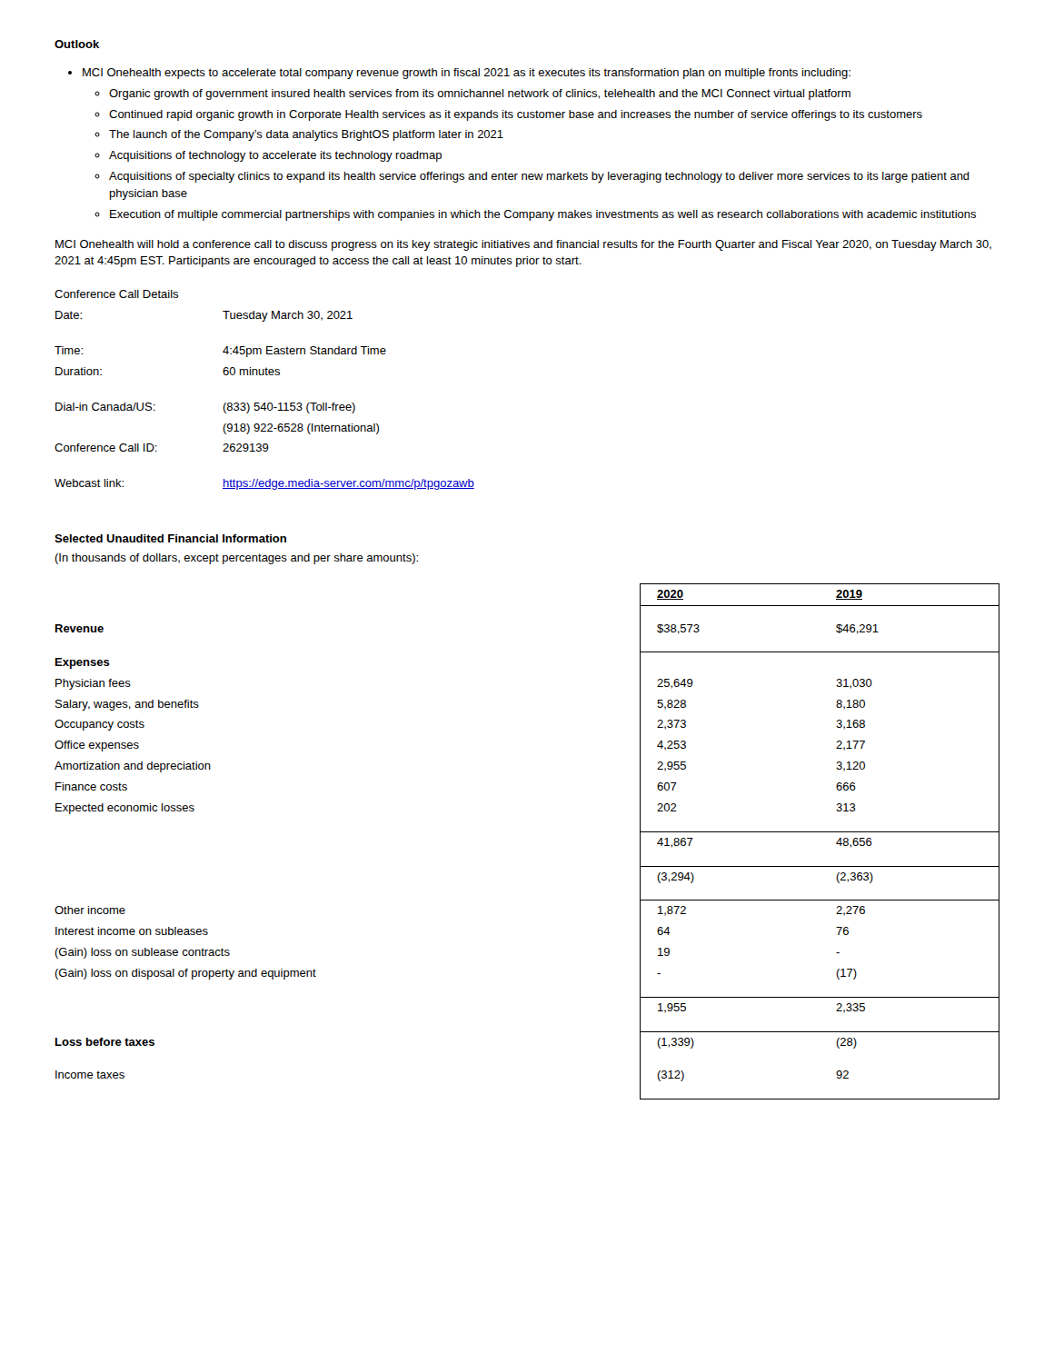Outlook
MCI Onehealth expects to accelerate total company revenue growth in fiscal 2021 as it executes its transformation plan on multiple fronts including:
Organic growth of government insured health services from its omnichannel network of clinics, telehealth and the MCI Connect virtual platform
Continued rapid organic growth in Corporate Health services as it expands its customer base and increases the number of service offerings to its customers
The launch of the Company’s data analytics BrightOS platform later in 2021
Acquisitions of technology to accelerate its technology roadmap
Acquisitions of specialty clinics to expand its health service offerings and enter new markets by leveraging technology to deliver more services to its large patient and physician base
Execution of multiple commercial partnerships with companies in which the Company makes investments as well as research collaborations with academic institutions
MCI Onehealth will hold a conference call to discuss progress on its key strategic initiatives and financial results for the Fourth Quarter and Fiscal Year 2020, on Tuesday March 30, 2021 at 4:45pm EST. Participants are encouraged to access the call at least 10 minutes prior to start.
Conference Call Details
| Date: | Tuesday March 30, 2021 |
| Time: | 4:45pm Eastern Standard Time |
| Duration: | 60 minutes |
| Dial-in Canada/US: | (833) 540-1153 (Toll-free) |
| | (918) 922-6528 (International) |
| Conference Call ID: | 2629139 |
| Webcast link: | https://edge.media-server.com/mmc/p/tpgozawb |
Selected Unaudited Financial Information
(In thousands of dollars, except percentages and per share amounts):
| | 2020 | 2019 |
| Revenue | $38,573 | $46,291 |
| Expenses | | |
| Physician fees | 25,649 | 31,030 |
| Salary, wages, and benefits | 5,828 | 8,180 |
| Occupancy costs | 2,373 | 3,168 |
| Office expenses | 4,253 | 2,177 |
| Amortization and depreciation | 2,955 | 3,120 |
| Finance costs | 607 | 666 |
| Expected economic losses | 202 | 313 |
| | 41,867 | 48,656 |
| | (3,294) | (2,363) |
| Other income | 1,872 | 2,276 |
| Interest income on subleases | 64 | 76 |
| (Gain) loss on sublease contracts | 19 | - |
| (Gain) loss on disposal of property and equipment | - | (17) |
| | 1,955 | 2,335 |
| Loss before taxes | (1,339) | (28) |
| Income taxes | (312) | 92 |